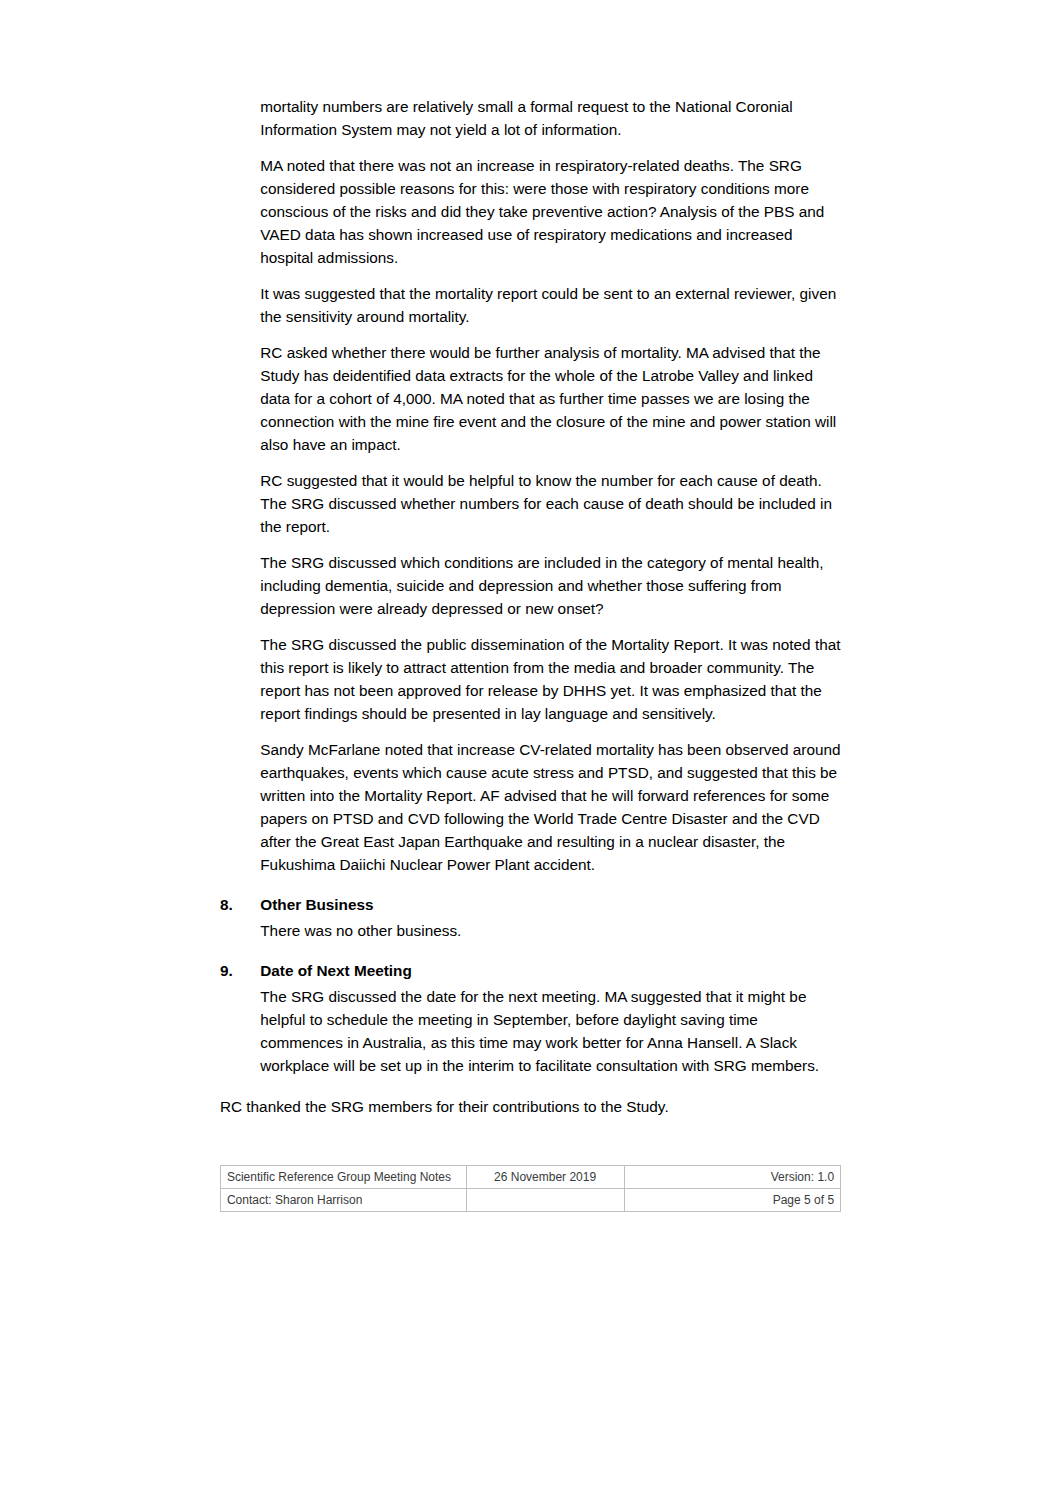mortality numbers are relatively small a formal request to the National Coronial Information System may not yield a lot of information.
MA noted that there was not an increase in respiratory-related deaths. The SRG considered possible reasons for this: were those with respiratory conditions more conscious of the risks and did they take preventive action? Analysis of the PBS and VAED data has shown increased use of respiratory medications and increased hospital admissions.
It was suggested that the mortality report could be sent to an external reviewer, given the sensitivity around mortality.
RC asked whether there would be further analysis of mortality. MA advised that the Study has deidentified data extracts for the whole of the Latrobe Valley and linked data for a cohort of 4,000. MA noted that as further time passes we are losing the connection with the mine fire event and the closure of the mine and power station will also have an impact.
RC suggested that it would be helpful to know the number for each cause of death. The SRG discussed whether numbers for each cause of death should be included in the report.
The SRG discussed which conditions are included in the category of mental health, including dementia, suicide and depression and whether those suffering from depression were already depressed or new onset?
The SRG discussed the public dissemination of the Mortality Report. It was noted that this report is likely to attract attention from the media and broader community. The report has not been approved for release by DHHS yet. It was emphasized that the report findings should be presented in lay language and sensitively.
Sandy McFarlane noted that increase CV-related mortality has been observed around earthquakes, events which cause acute stress and PTSD, and suggested that this be written into the Mortality Report. AF advised that he will forward references for some papers on PTSD and CVD following the World Trade Centre Disaster and the CVD after the Great East Japan Earthquake and resulting in a nuclear disaster, the Fukushima Daiichi Nuclear Power Plant accident.
8.
Other Business
There was no other business.
9.
Date of Next Meeting
The SRG discussed the date for the next meeting. MA suggested that it might be helpful to schedule the meeting in September, before daylight saving time commences in Australia, as this time may work better for Anna Hansell. A Slack workplace will be set up in the interim to facilitate consultation with SRG members.
RC thanked the SRG members for their contributions to the Study.
| Scientific Reference Group Meeting Notes | 26 November 2019 | Version: 1.0 |
| Contact: Sharon Harrison | | Page 5 of 5 |